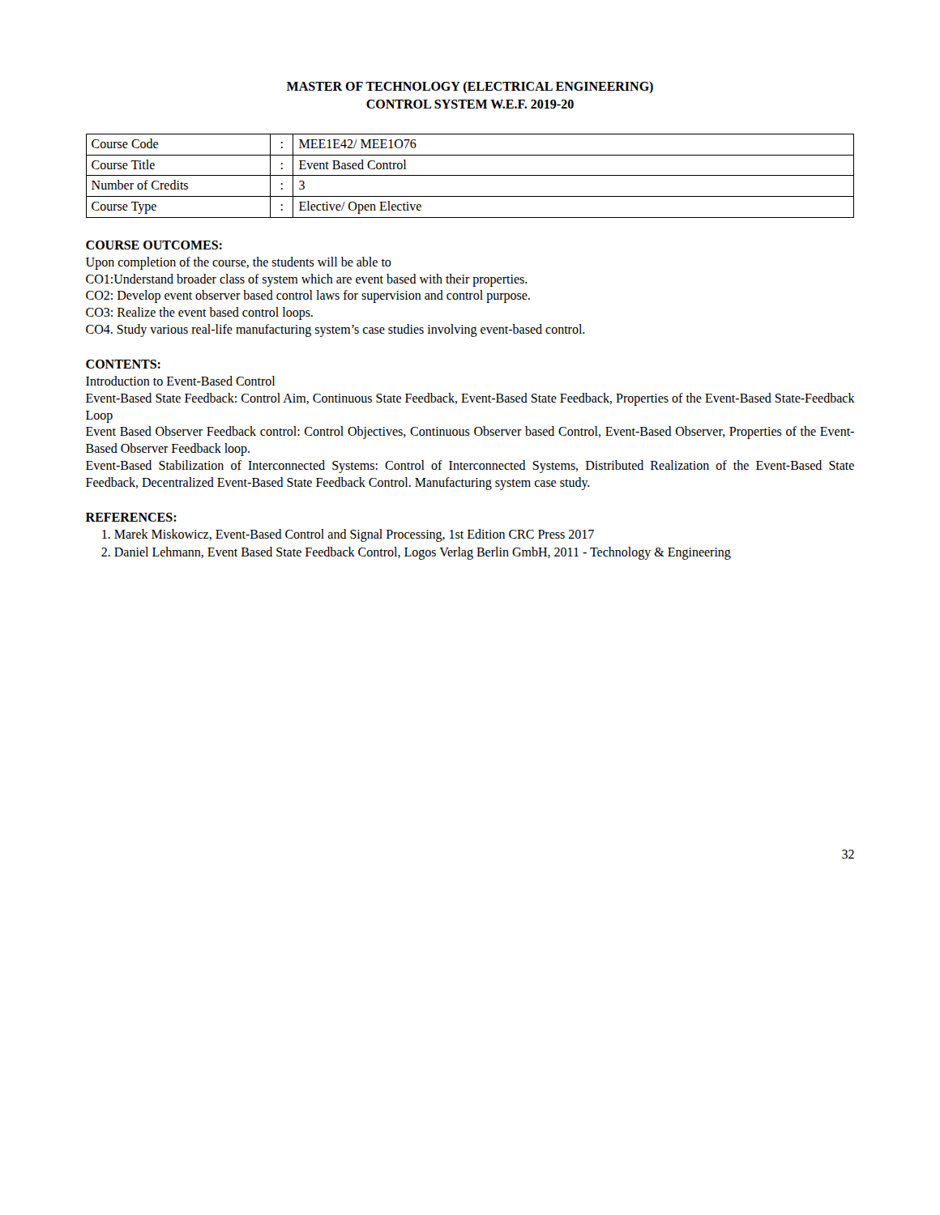MASTER OF TECHNOLOGY (ELECTRICAL ENGINEERING)
CONTROL SYSTEM W.E.F. 2019-20
| Course Code | : | MEE1E42/ MEE1O76 |
| Course Title | : | Event Based Control |
| Number of Credits | : | 3 |
| Course Type | : | Elective/ Open Elective |
Course Outcomes:
Upon completion of the course, the students will be able to
CO1:Understand broader class of system which are event based with their properties.
CO2: Develop event observer based control laws for supervision and control purpose.
CO3: Realize the event based control loops.
CO4. Study various real-life manufacturing system’s case studies involving event-based control.
Contents:
Introduction to Event-Based Control
Event-Based State Feedback: Control Aim, Continuous State Feedback, Event-Based State Feedback, Properties of the Event-Based State-Feedback Loop
Event Based Observer Feedback control: Control Objectives, Continuous Observer based Control, Event-Based Observer, Properties of the Event-Based Observer Feedback loop.
Event-Based Stabilization of Interconnected Systems: Control of Interconnected Systems, Distributed Realization of the Event-Based State Feedback, Decentralized Event-Based State Feedback Control. Manufacturing system case study.
References:
Marek Miskowicz, Event-Based Control and Signal Processing, 1st Edition CRC Press 2017
Daniel Lehmann, Event Based State Feedback Control, Logos Verlag Berlin GmbH, 2011 - Technology & Engineering
32